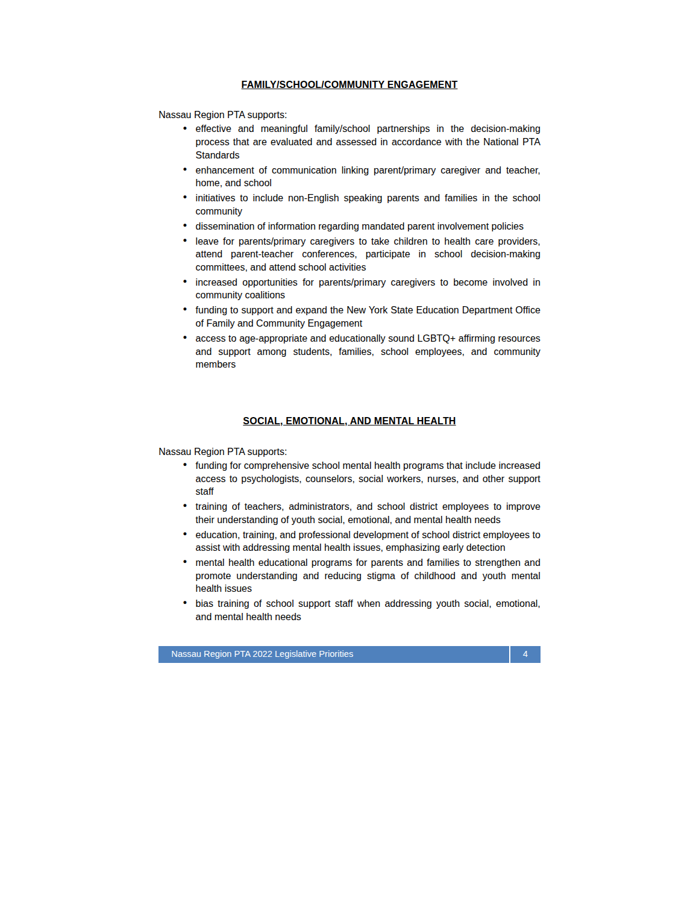FAMILY/SCHOOL/COMMUNITY ENGAGEMENT
Nassau Region PTA supports:
effective and meaningful family/school partnerships in the decision-making process that are evaluated and assessed in accordance with the National PTA Standards
enhancement of communication linking parent/primary caregiver and teacher, home, and school
initiatives to include non-English speaking parents and families in the school community
dissemination of information regarding mandated parent involvement policies
leave for parents/primary caregivers to take children to health care providers, attend parent-teacher conferences, participate in school decision-making committees, and attend school activities
increased opportunities for parents/primary caregivers to become involved in community coalitions
funding to support and expand the New York State Education Department Office of Family and Community Engagement
access to age-appropriate and educationally sound LGBTQ+ affirming resources and support among students, families, school employees, and community members
SOCIAL, EMOTIONAL, AND MENTAL HEALTH
Nassau Region PTA supports:
funding for comprehensive school mental health programs that include increased access to psychologists, counselors, social workers, nurses, and other support staff
training of teachers, administrators, and school district employees to improve their understanding of youth social, emotional, and mental health needs
education, training, and professional development of school district employees to assist with addressing mental health issues, emphasizing early detection
mental health educational programs for parents and families to strengthen and promote understanding and reducing stigma of childhood and youth mental health issues
bias training of school support staff when addressing youth social, emotional, and mental health needs
Nassau Region PTA 2022 Legislative Priorities
4